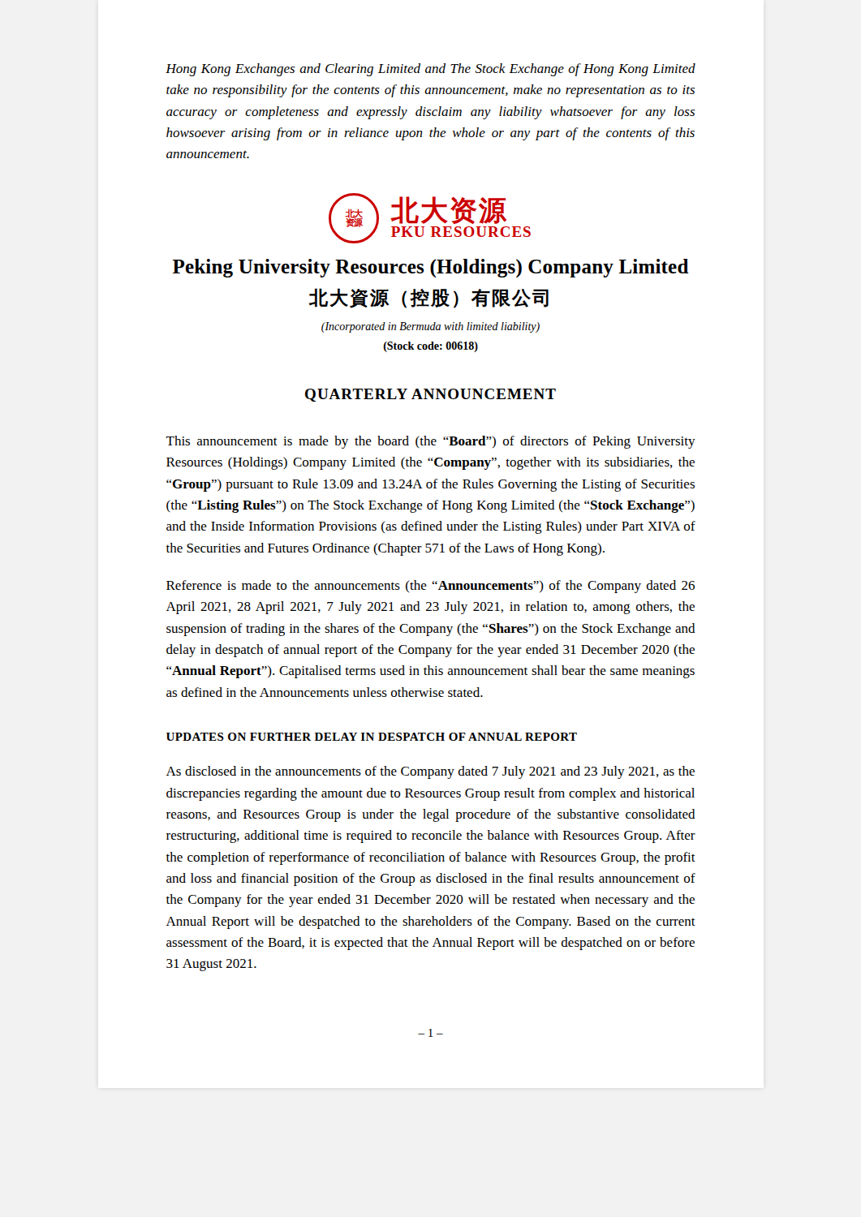Hong Kong Exchanges and Clearing Limited and The Stock Exchange of Hong Kong Limited take no responsibility for the contents of this announcement, make no representation as to its accuracy or completeness and expressly disclaim any liability whatsoever for any loss howsoever arising from or in reliance upon the whole or any part of the contents of this announcement.
北大
资源 北大资源
PKU RESOURCES
Peking University Resources (Holdings) Company Limited
北大資源（控股）有限公司
(Incorporated in Bermuda with limited liability)
(Stock code: 00618)
QUARTERLY ANNOUNCEMENT
This announcement is made by the board (the “Board”) of directors of Peking University Resources (Holdings) Company Limited (the “Company”, together with its subsidiaries, the “Group”) pursuant to Rule 13.09 and 13.24A of the Rules Governing the Listing of Securities (the “Listing Rules”) on The Stock Exchange of Hong Kong Limited (the “Stock Exchange”) and the Inside Information Provisions (as defined under the Listing Rules) under Part XIVA of the Securities and Futures Ordinance (Chapter 571 of the Laws of Hong Kong).
Reference is made to the announcements (the “Announcements”) of the Company dated 26 April 2021, 28 April 2021, 7 July 2021 and 23 July 2021, in relation to, among others, the suspension of trading in the shares of the Company (the “Shares”) on the Stock Exchange and delay in despatch of annual report of the Company for the year ended 31 December 2020 (the “Annual Report”). Capitalised terms used in this announcement shall bear the same meanings as defined in the Announcements unless otherwise stated.
UPDATES ON FURTHER DELAY IN DESPATCH OF ANNUAL REPORT
As disclosed in the announcements of the Company dated 7 July 2021 and 23 July 2021, as the discrepancies regarding the amount due to Resources Group result from complex and historical reasons, and Resources Group is under the legal procedure of the substantive consolidated restructuring, additional time is required to reconcile the balance with Resources Group. After the completion of reperformance of reconciliation of balance with Resources Group, the profit and loss and financial position of the Group as disclosed in the final results announcement of the Company for the year ended 31 December 2020 will be restated when necessary and the Annual Report will be despatched to the shareholders of the Company. Based on the current assessment of the Board, it is expected that the Annual Report will be despatched on or before 31 August 2021.
– 1 –